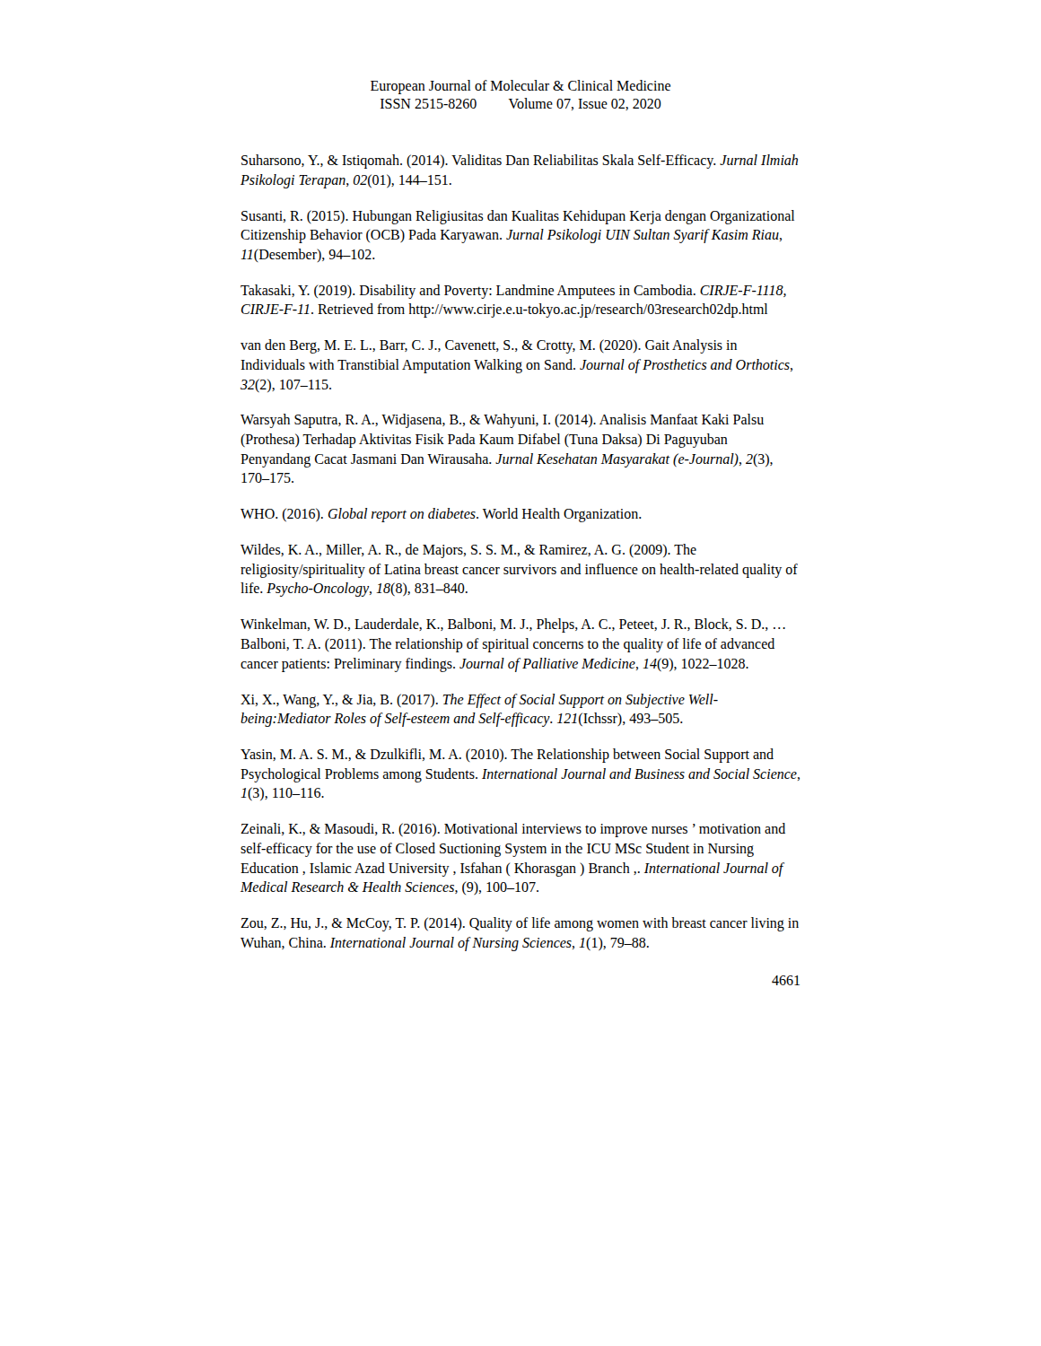European Journal of Molecular & Clinical Medicine ISSN 2515-8260Volume 07, Issue 02, 2020
Suharsono, Y., & Istiqomah. (2014). Validitas Dan Reliabilitas Skala Self-Efficacy. Jurnal Ilmiah Psikologi Terapan, 02(01), 144–151.
Susanti, R. (2015). Hubungan Religiusitas dan Kualitas Kehidupan Kerja dengan Organizational Citizenship Behavior (OCB) Pada Karyawan. Jurnal Psikologi UIN Sultan Syarif Kasim Riau, 11(Desember), 94–102.
Takasaki, Y. (2019). Disability and Poverty: Landmine Amputees in Cambodia. CIRJE-F-1118, CIRJE-F-11. Retrieved from http://www.cirje.e.u-tokyo.ac.jp/research/03research02dp.html
van den Berg, M. E. L., Barr, C. J., Cavenett, S., & Crotty, M. (2020). Gait Analysis in Individuals with Transtibial Amputation Walking on Sand. Journal of Prosthetics and Orthotics, 32(2), 107–115.
Warsyah Saputra, R. A., Widjasena, B., & Wahyuni, I. (2014). Analisis Manfaat Kaki Palsu (Prothesa) Terhadap Aktivitas Fisik Pada Kaum Difabel (Tuna Daksa) Di Paguyuban Penyandang Cacat Jasmani Dan Wirausaha. Jurnal Kesehatan Masyarakat (e-Journal), 2(3), 170–175.
WHO. (2016). Global report on diabetes. World Health Organization.
Wildes, K. A., Miller, A. R., de Majors, S. S. M., & Ramirez, A. G. (2009). The religiosity/spirituality of Latina breast cancer survivors and influence on health-related quality of life. Psycho-Oncology, 18(8), 831–840.
Winkelman, W. D., Lauderdale, K., Balboni, M. J., Phelps, A. C., Peteet, J. R., Block, S. D., … Balboni, T. A. (2011). The relationship of spiritual concerns to the quality of life of advanced cancer patients: Preliminary findings. Journal of Palliative Medicine, 14(9), 1022–1028.
Xi, X., Wang, Y., & Jia, B. (2017). The Effect of Social Support on Subjective Well-being:Mediator Roles of Self-esteem and Self-efficacy. 121(Ichssr), 493–505.
Yasin, M. A. S. M., & Dzulkifli, M. A. (2010). The Relationship between Social Support and Psychological Problems among Students. International Journal and Business and Social Science, 1(3), 110–116.
Zeinali, K., & Masoudi, R. (2016). Motivational interviews to improve nurses ’ motivation and self-efficacy for the use of Closed Suctioning System in the ICU MSc Student in Nursing Education , Islamic Azad University , Isfahan ( Khorasgan ) Branch ,. International Journal of Medical Research & Health Sciences, (9), 100–107.
Zou, Z., Hu, J., & McCoy, T. P. (2014). Quality of life among women with breast cancer living in Wuhan, China. International Journal of Nursing Sciences, 1(1), 79–88.
4661